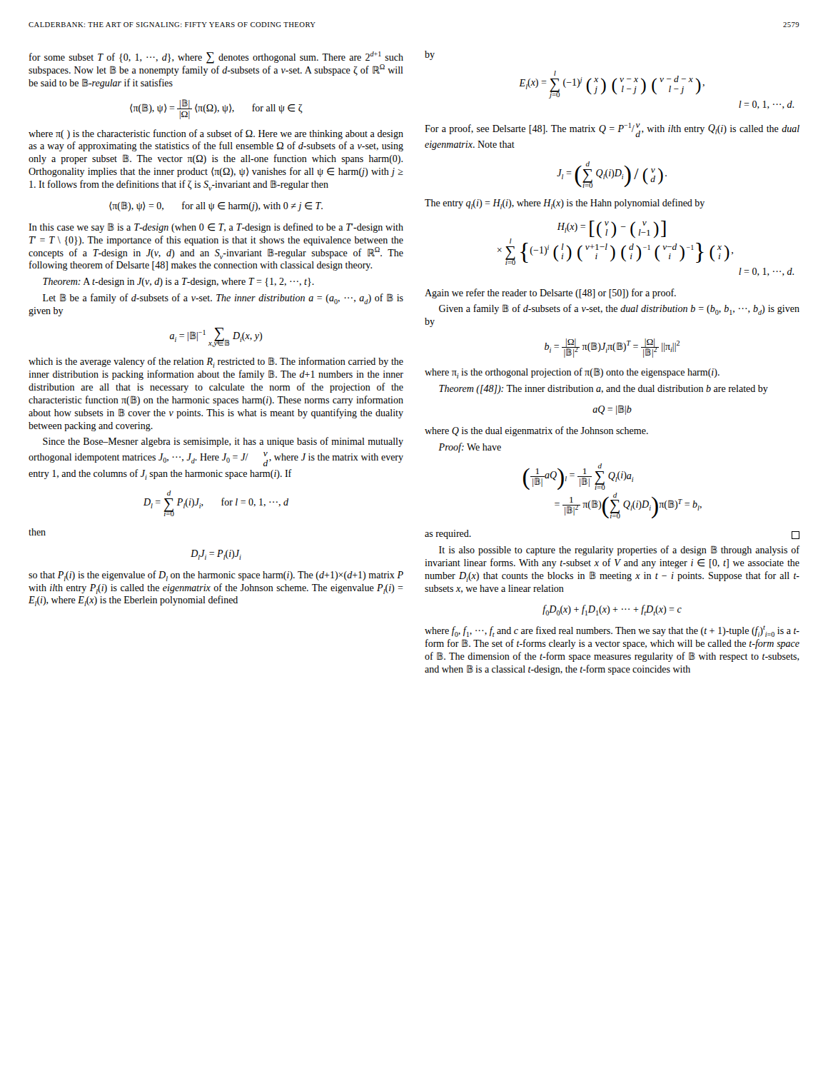Calderbank: The Art of Signaling: Fifty Years of Coding Theory 2579
for some subset T of {0, 1, ···, d}, where ∑ denotes orthogonal sum. There are 2d+1 such subspaces. Now let 𝔹 be a nonempty family of d-subsets of a v-set. A subspace ζ of ℝΩ will be said to be 𝔹-regular if it satisfies
⟨π(𝔹), ψ⟩ = |𝔹||Ω| ⟨π(Ω), ψ⟩, for all ψ ∈ ζ
where π( ) is the characteristic function of a subset of Ω. Here we are thinking about a design as a way of approximating the statistics of the full ensemble Ω of d-subsets of a v-set, using only a proper subset 𝔹. The vector π(Ω) is the all-one function which spans harm(0). Orthogonality implies that the inner product ⟨π(Ω), ψ⟩ vanishes for all ψ ∈ harm(j) with j ≥ 1. It follows from the definitions that if ζ is Sv-invariant and 𝔹-regular then
⟨π(𝔹), ψ⟩ = 0, for all ψ ∈ harm(j), with 0 ≠ j ∈ T.
In this case we say 𝔹 is a T-design (when 0 ∈ T, a T-design is defined to be a T′-design with T′ = T \ {0}). The importance of this equation is that it shows the equivalence between the concepts of a T-design in J(v, d) and an Sv-invariant 𝔹-regular subspace of ℝΩ. The following theorem of Delsarte [48] makes the connection with classical design theory.
Theorem: A t-design in J(v, d) is a T-design, where T = {1, 2, ···, t}.
Let 𝔹 be a family of d-subsets of a v-set. The inner distribution a = (a0, ···, ad) of 𝔹 is given by
ai = |𝔹|−1 ∑x,y∈𝔹 Di(x, y)
which is the average valency of the relation Ri restricted to 𝔹. The information carried by the inner distribution is packing information about the family 𝔹. The d+1 numbers in the inner distribution are all that is necessary to calculate the norm of the projection of the characteristic function π(𝔹) on the harmonic spaces harm(i). These norms carry information about how subsets in 𝔹 cover the v points. This is what is meant by quantifying the duality between packing and covering.
Since the Bose–Mesner algebra is semisimple, it has a unique basis of minimal mutually orthogonal idempotent matrices J0, ···, Jd. Here J0 = J/vd, where J is the matrix with every entry 1, and the columns of Ji span the harmonic space harm(i). If
Dl = d∑i=0 Pl(i)Ji, for l = 0, 1, ···, d
then
DlJi = Pl(i)Ji
so that Pl(i) is the eigenvalue of Dl on the harmonic space harm(i). The (d+1)×(d+1) matrix P with ilth entry Pl(i) is called the eigenmatrix of the Johnson scheme. The eigenvalue Pl(i) = El(i), where El(x) is the Eberlein polynomial defined
by
El(x) = l∑j=0 (−1)j (xj) (v − x l − j) (v − d − x l − j), l = 0, 1, ···, d.
For a proof, see Delsarte [48]. The matrix Q = P−1/vd, with ilth entry Ql(i) is called the dual eigenmatrix. Note that
Jl = (d∑i=0 Ql(i)Di) / (vd).
The entry ql(i) = Hl(i), where Hl(x) is the Hahn polynomial defined by
Hl(x) = [(vl) − (vl−1)]
× l∑i=0 {(−1)i (li) (v+1−l i) (di)−1 (v−d i)−1} (xi), l = 0, 1, ···, d.
Again we refer the reader to Delsarte ([48] or [50]) for a proof.
Given a family 𝔹 of d-subsets of a v-set, the dual distribution b = (b0, b1, ···, bd) is given by
bi = |Ω||𝔹|2 π(𝔹)Jiπ(𝔹)T = |Ω||𝔹|2 ||πi||2
where πi is the orthogonal projection of π(𝔹) onto the eigenspace harm(i).
Theorem ([48]): The inner distribution a, and the dual distribution b are related by
aQ = |𝔹|b
where Q is the dual eigenmatrix of the Johnson scheme.
Proof: We have
(1|𝔹|aQ)l = 1|𝔹| d∑i=0 Ql(i)ai
= 1|𝔹|2 π(𝔹)(d∑i=0 Ql(i)Di) π(𝔹)T = bl,
as required.
It is also possible to capture the regularity properties of a design 𝔹 through analysis of invariant linear forms. With any t-subset x of V and any integer i ∈ [0, t] we associate the number Di(x) that counts the blocks in 𝔹 meeting x in t − i points. Suppose that for all t-subsets x, we have a linear relation
f0D0(x) + f1D1(x) + ··· + ftDt(x) = c
where f0, f1, ···, ft and c are fixed real numbers. Then we say that the (t + 1)-tuple (fi)ti=0 is a t-form for 𝔹. The set of t-forms clearly is a vector space, which will be called the t-form space of 𝔹. The dimension of the t-form space measures regularity of 𝔹 with respect to t-subsets, and when 𝔹 is a classical t-design, the t-form space coincides with